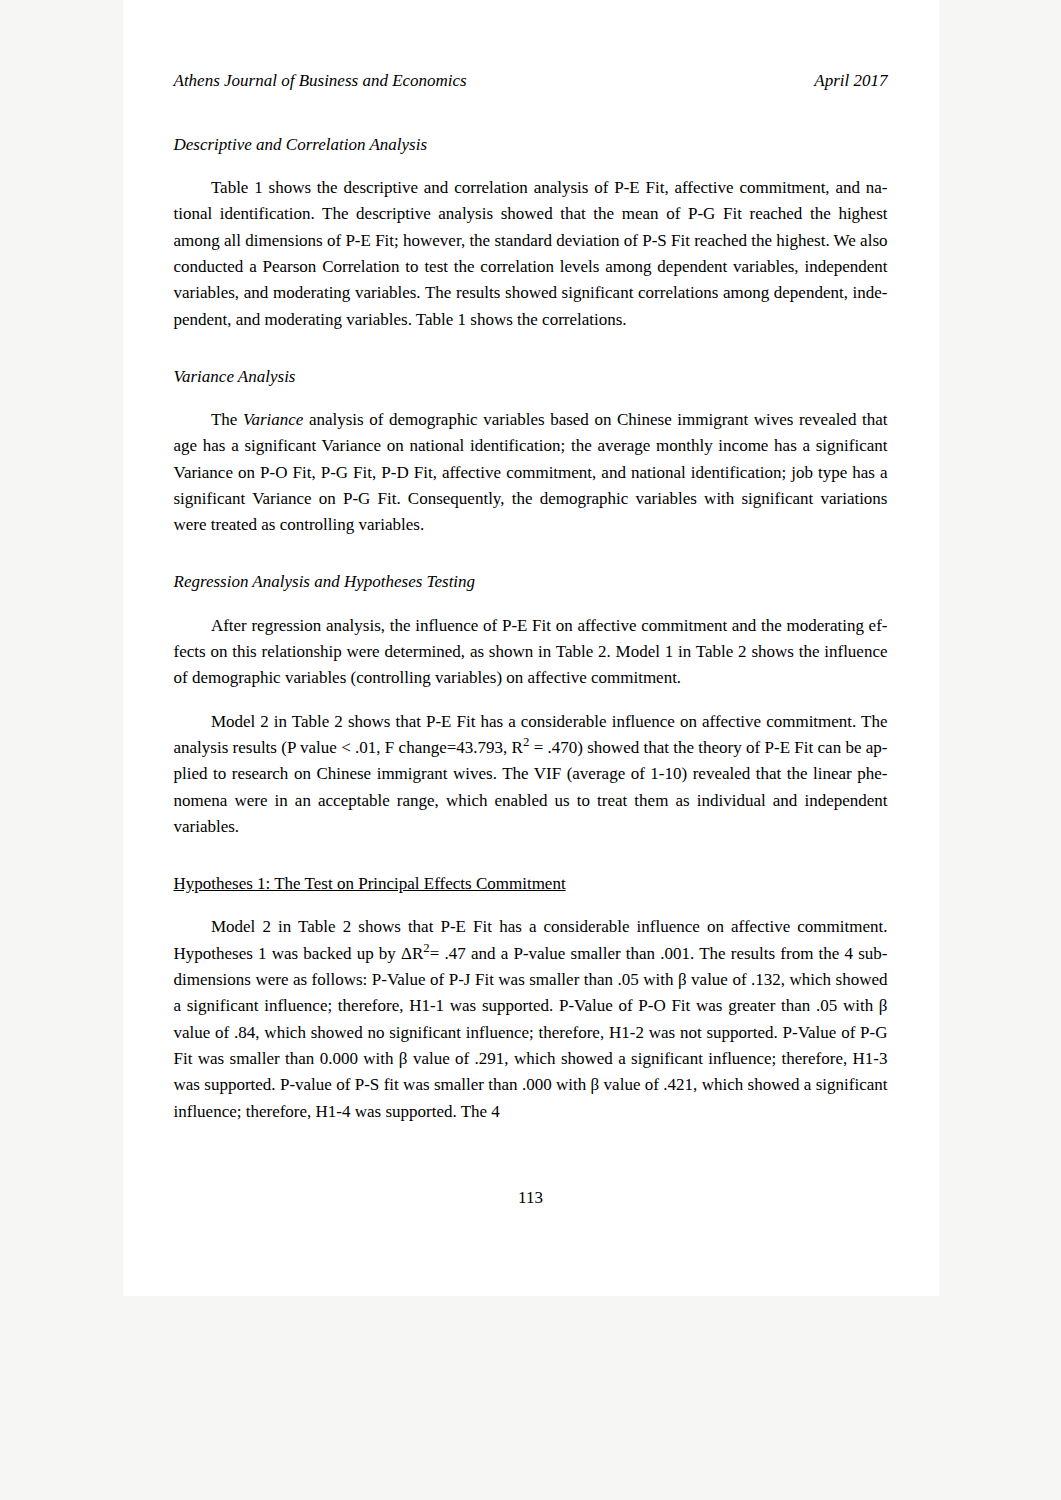Athens Journal of Business and Economics April 2017
Descriptive and Correlation Analysis
Table 1 shows the descriptive and correlation analysis of P-E Fit, affective commitment, and national identification. The descriptive analysis showed that the mean of P-G Fit reached the highest among all dimensions of P-E Fit; however, the standard deviation of P-S Fit reached the highest. We also conducted a Pearson Correlation to test the correlation levels among dependent variables, independent variables, and moderating variables. The results showed significant correlations among dependent, independent, and moderating variables. Table 1 shows the correlations.
Variance Analysis
The Variance analysis of demographic variables based on Chinese immigrant wives revealed that age has a significant Variance on national identification; the average monthly income has a significant Variance on P-O Fit, P-G Fit, P-D Fit, affective commitment, and national identification; job type has a significant Variance on P-G Fit. Consequently, the demographic variables with significant variations were treated as controlling variables.
Regression Analysis and Hypotheses Testing
After regression analysis, the influence of P-E Fit on affective commitment and the moderating effects on this relationship were determined, as shown in Table 2. Model 1 in Table 2 shows the influence of demographic variables (controlling variables) on affective commitment.
Model 2 in Table 2 shows that P-E Fit has a considerable influence on affective commitment. The analysis results (P value < .01, F change=43.793, R2 = .470) showed that the theory of P-E Fit can be applied to research on Chinese immigrant wives. The VIF (average of 1-10) revealed that the linear phenomena were in an acceptable range, which enabled us to treat them as individual and independent variables.
Hypotheses 1: The Test on Principal Effects Commitment
Model 2 in Table 2 shows that P-E Fit has a considerable influence on affective commitment. Hypotheses 1 was backed up by ΔR2= .47 and a P-value smaller than .001. The results from the 4 sub-dimensions were as follows: P-Value of P-J Fit was smaller than .05 with β value of .132, which showed a significant influence; therefore, H1-1 was supported. P-Value of P-O Fit was greater than .05 with β value of .84, which showed no significant influence; therefore, H1-2 was not supported. P-Value of P-G Fit was smaller than 0.000 with β value of .291, which showed a significant influence; therefore, H1-3 was supported. P-value of P-S fit was smaller than .000 with β value of .421, which showed a significant influence; therefore, H1-4 was supported. The 4
113